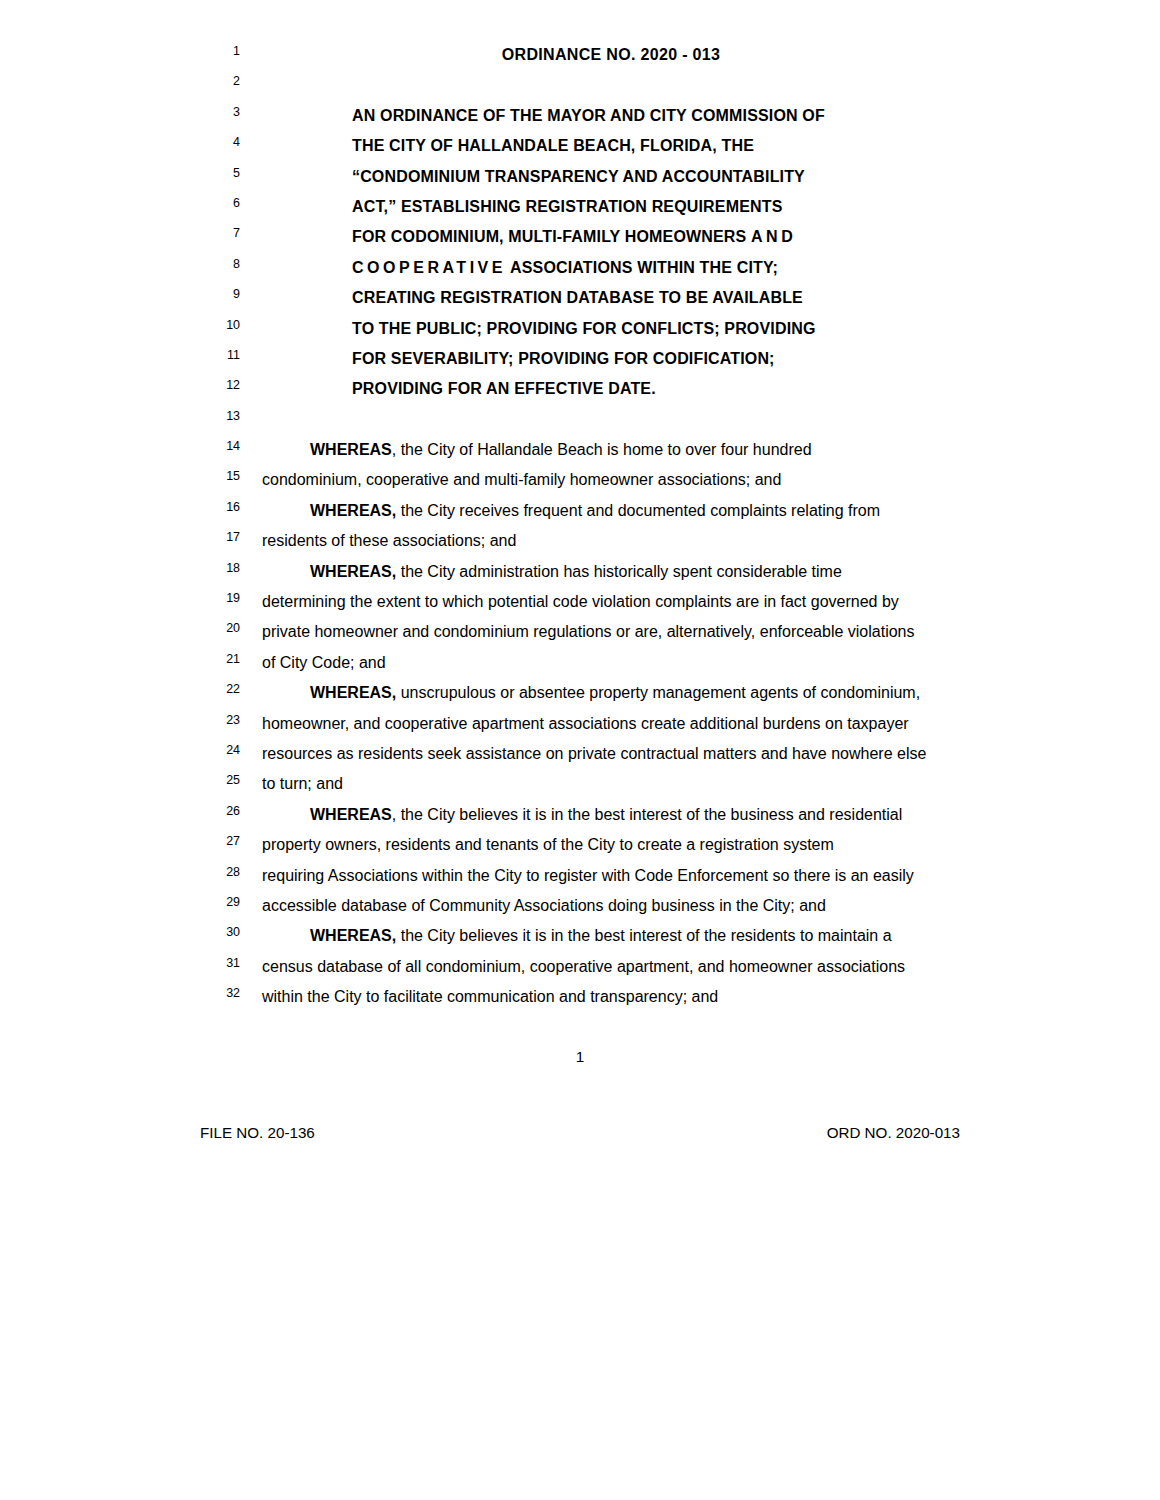1
ORDINANCE NO. 2020 - 013
2
3
AN ORDINANCE OF THE MAYOR AND CITY COMMISSION OF
4
THE CITY OF HALLANDALE BEACH, FLORIDA, THE
5
“CONDOMINIUM TRANSPARENCY AND ACCOUNTABILITY
6
ACT,” ESTABLISHING REGISTRATION REQUIREMENTS
7
FOR CODOMINIUM, MULTI-FAMILY HOMEOWNERS AND
8
COOPERATIVE ASSOCIATIONS WITHIN THE CITY;
9
CREATING REGISTRATION DATABASE TO BE AVAILABLE
10
TO THE PUBLIC; PROVIDING FOR CONFLICTS; PROVIDING
11
FOR SEVERABILITY; PROVIDING FOR CODIFICATION;
12
PROVIDING FOR AN EFFECTIVE DATE.
13
14
WHEREAS, the City of Hallandale Beach is home to over four hundred
15
condominium, cooperative and multi-family homeowner associations; and
16
WHEREAS, the City receives frequent and documented complaints relating from
17
residents of these associations; and
18
WHEREAS, the City administration has historically spent considerable time
19
determining the extent to which potential code violation complaints are in fact governed by
20
private homeowner and condominium regulations or are, alternatively, enforceable violations
21
of City Code; and
22
WHEREAS, unscrupulous or absentee property management agents of condominium,
23
homeowner, and cooperative apartment associations create additional burdens on taxpayer
24
resources as residents seek assistance on private contractual matters and have nowhere else
25
to turn; and
26
WHEREAS, the City believes it is in the best interest of the business and residential
27
property owners, residents and tenants of the City to create a registration system
28
requiring Associations within the City to register with Code Enforcement so there is an easily
29
accessible database of Community Associations doing business in the City; and
30
WHEREAS, the City believes it is in the best interest of the residents to maintain a
31
census database of all condominium, cooperative apartment, and homeowner associations
32
within the City to facilitate communication and transparency; and
1
FILE NO. 20-136
ORD NO. 2020-013